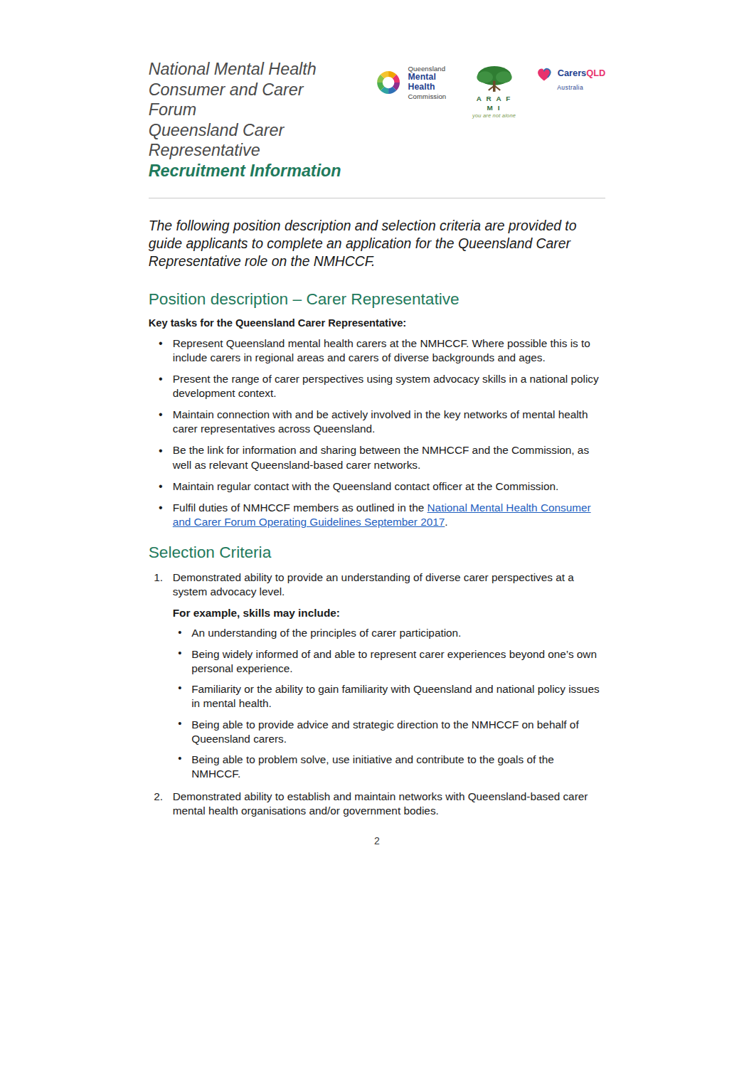National Mental Health
Consumer and Carer Forum
Queensland Carer Representative
Recruitment Information
Queensland
Mental Health
Commission
A R A F M I
you are not alone
CarersQLD
Australia
The following position description and selection criteria are provided to guide applicants to complete an application for the Queensland Carer Representative role on the NMHCCF.
Position description – Carer Representative
Key tasks for the Queensland Carer Representative:
Represent Queensland mental health carers at the NMHCCF. Where possible this is to include carers in regional areas and carers of diverse backgrounds and ages.
Present the range of carer perspectives using system advocacy skills in a national policy development context.
Maintain connection with and be actively involved in the key networks of mental health carer representatives across Queensland.
Be the link for information and sharing between the NMHCCF and the Commission, as well as relevant Queensland-based carer networks.
Maintain regular contact with the Queensland contact officer at the Commission.
Fulfil duties of NMHCCF members as outlined in the National Mental Health Consumer and Carer Forum Operating Guidelines September 2017.
Selection Criteria
Demonstrated ability to provide an understanding of diverse carer perspectives at a system advocacy level.
For example, skills may include:
An understanding of the principles of carer participation.
Being widely informed of and able to represent carer experiences beyond one’s own personal experience.
Familiarity or the ability to gain familiarity with Queensland and national policy issues in mental health.
Being able to provide advice and strategic direction to the NMHCCF on behalf of Queensland carers.
Being able to problem solve, use initiative and contribute to the goals of the NMHCCF.
Demonstrated ability to establish and maintain networks with Queensland-based carer mental health organisations and/or government bodies.
2